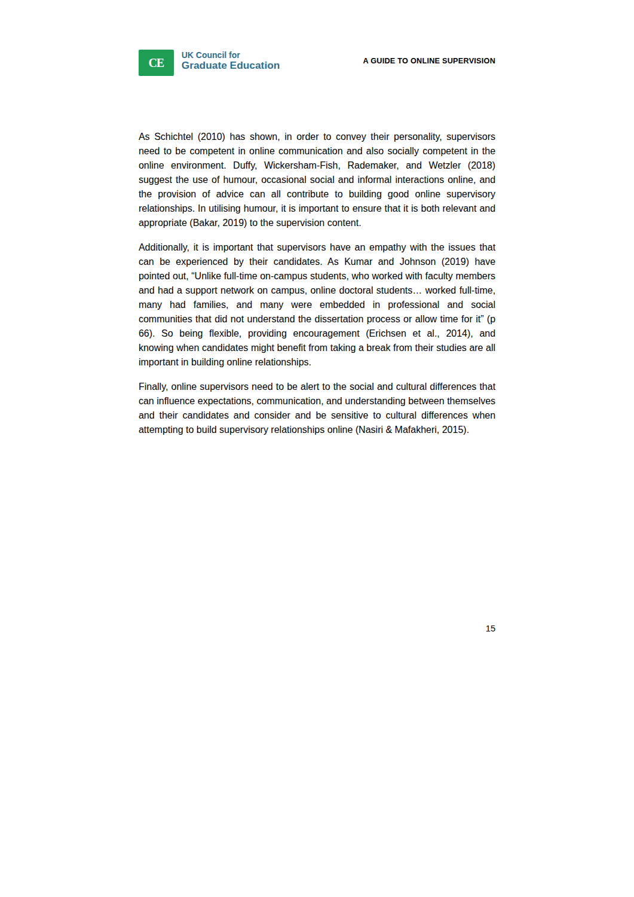CE
UK Council for
Graduate Education
A Guide to Online Supervision
As Schichtel (2010) has shown, in order to convey their personality, supervisors need to be competent in online communication and also socially competent in the online environment. Duffy, Wickersham-Fish, Rademaker, and Wetzler (2018) suggest the use of humour, occasional social and informal interactions online, and the provision of advice can all contribute to building good online supervisory relationships. In utilising humour, it is important to ensure that it is both relevant and appropriate (Bakar, 2019) to the supervision content.
Additionally, it is important that supervisors have an empathy with the issues that can be experienced by their candidates. As Kumar and Johnson (2019) have pointed out, “Unlike full-time on-campus students, who worked with faculty members and had a support network on campus, online doctoral students… worked full-time, many had families, and many were embedded in professional and social communities that did not understand the dissertation process or allow time for it” (p 66). So being flexible, providing encouragement (Erichsen et al., 2014), and knowing when candidates might benefit from taking a break from their studies are all important in building online relationships.
Finally, online supervisors need to be alert to the social and cultural differences that can influence expectations, communication, and understanding between themselves and their candidates and consider and be sensitive to cultural differences when attempting to build supervisory relationships online (Nasiri & Mafakheri, 2015).
15